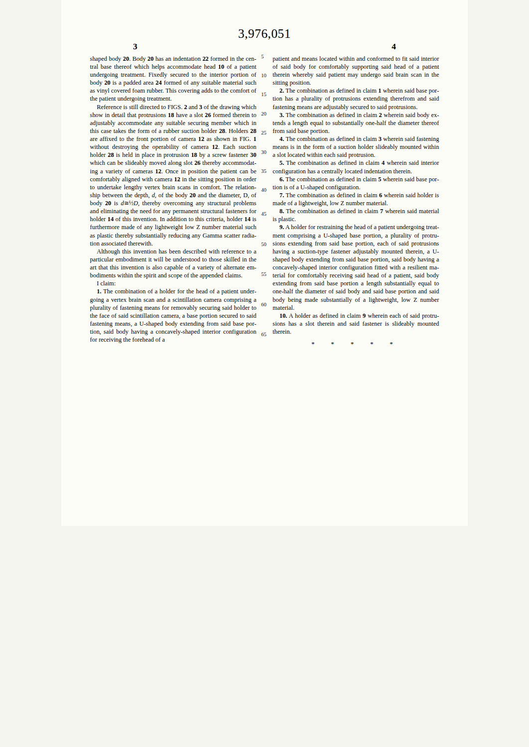3,976,051
34
shaped body 20. Body 20 has an indentation 22 formed in the central base thereof which helps accommodate head 10 of a patient undergoing treatment. Fixedly secured to the interior portion of body 20 is a padded area 24 formed of any suitable material such as vinyl covered foam rubber. This covering adds to the comfort of the patient undergoing treatment.
Reference is still directed to FIGS. 2 and 3 of the drawing which show in detail that protrusions 18 have a slot 26 formed therein to adjustably accommodate any suitable securing member which in this case takes the form of a rubber suction holder 28. Holders 28 are affixed to the front portion of camera 12 as shown in FIG. 1 without destroying the operability of camera 12. Each suction holder 28 is held in place in protrusion 18 by a screw fastener 30 which can be slideably moved along slot 26 thereby accommodating a variety of cameras 12. Once in position the patient can be comfortably aligned with camera 12 in the sitting position in order to undertake lengthy vertex brain scans in comfort. The relationship between the depth, d, of the body 20 and the diameter, D, of body 20 is d≅½D, thereby overcoming any structural problems and eliminating the need for any permanent structural fasteners for holder 14 of this invention. In addition to this criteria, holder 14 is furthermore made of any lightweight low Z number material such as plastic thereby substantially reducing any Gamma scatter radiation associated therewith.
Although this invention has been described with reference to a particular embodiment it will be understood to those skilled in the art that this invention is also capable of a variety of alternate embodiments within the spirit and scope of the appended claims.
I claim:
1. The combination of a holder for the head of a patient undergoing a vertex brain scan and a scintillation camera comprising a plurality of fastening means for removably securing said holder to the face of said scintillation camera, a base portion secured to said fastening means, a U-shaped body extending from said base portion, said body having a concavely-shaped interior configuration for receiving the forehead of a
patient and means located within and conformed to fit said interior of said body for comfortably supporting said head of a patient therein whereby said patient may undergo said brain scan in the sitting position.
2. The combination as defined in claim 1 wherein said base portion has a plurality of protrusions extending therefrom and said fastening means are adjustably secured to said protrusions.
3. The combination as defined in claim 2 wherein said body extends a length equal to substantially one-half the diameter thereof from said base portion.
4. The combination as defined in claim 3 wherein said fastening means is in the form of a suction holder slideably mounted within a slot located within each said protrusion.
5. The combination as defined in claim 4 wherein said interior configuration has a centrally located indentation therein.
6. The combination as defined in claim 5 wherein said base portion is of a U-shaped configuration.
7. The combination as defined in claim 6 wherein said holder is made of a lightweight, low Z number material.
8. The combination as defined in claim 7 wherein said material is plastic.
9. A holder for restraining the head of a patient undergoing treatment comprising a U-shaped base portion, a plurality of protrusions extending from said base portion, each of said protrusions having a suction-type fastener adjustably mounted therein, a U-shaped body extending from said base portion, said body having a concavely-shaped interior configuration fitted with a resilient material for comfortably receiving said head of a patient, said body extending from said base portion a length substantially equal to one-half the diameter of said body and said base portion and said body being made substantially of a lightweight, low Z number material.
10. A holder as defined in claim 9 wherein each of said protrusions has a slot therein and said fastener is slideably mounted therein.
* * * * *
5
10
15
20
25
30
35
40
45
50
55
60
65